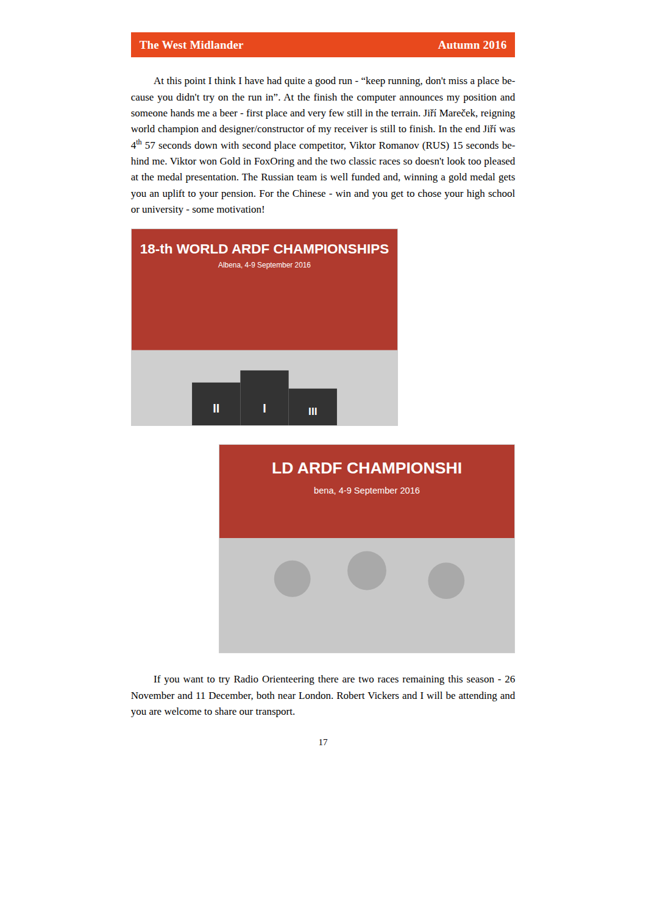The West Midlander
Autumn 2016
At this point I think I have had quite a good run - “keep running, don't miss a place because you didn't try on the run in”. At the finish the computer announces my position and someone hands me a beer - first place and very few still in the terrain. Jiří Mareček, reigning world champion and designer/constructor of my receiver is still to finish. In the end Jiří was 4th 57 seconds down with second place competitor, Viktor Romanov (RUS) 15 seconds behind me. Viktor won Gold in FoxOring and the two classic races so doesn't look too pleased at the medal presentation. The Russian team is well funded and, winning a gold medal gets you an uplift to your pension. For the Chinese - win and you get to chose your high school or university - some motivation!
If you want to try Radio Orienteering there are two races remaining this season - 26 November and 11 December, both near London. Robert Vickers and I will be attending and you are welcome to share our transport.
17